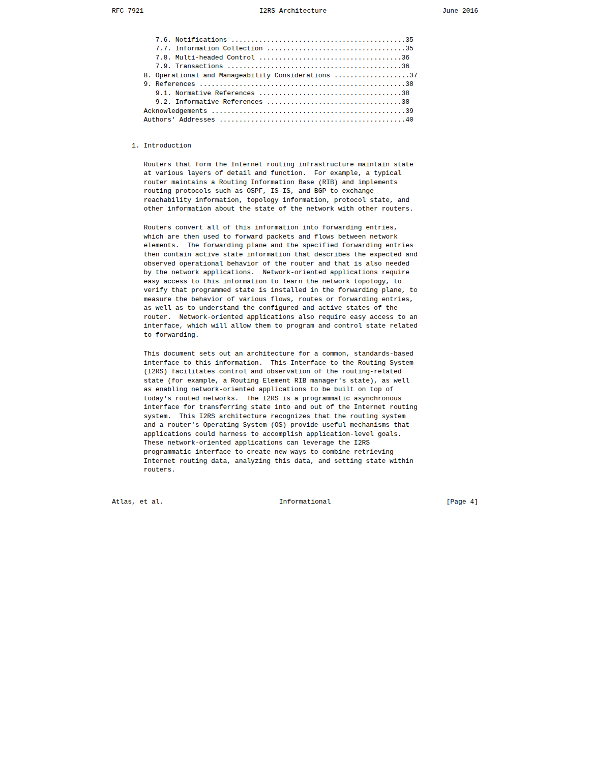RFC 7921 I2RS Architecture June 2016
7.6. Notifications ............................................35 7.7. Information Collection ...................................35 7.8. Multi-headed Control ....................................36 7.9. Transactions ............................................36 8. Operational and Manageability Considerations ...................37 9. References ....................................................38 9.1. Normative References ....................................38 9.2. Informative References ..................................38 Acknowledgements .................................................39 Authors' Addresses ...............................................40
1. Introduction
Routers that form the Internet routing infrastructure maintain state at various layers of detail and function. For example, a typical router maintains a Routing Information Base (RIB) and implements routing protocols such as OSPF, IS-IS, and BGP to exchange reachability information, topology information, protocol state, and other information about the state of the network with other routers.
Routers convert all of this information into forwarding entries, which are then used to forward packets and flows between network elements. The forwarding plane and the specified forwarding entries then contain active state information that describes the expected and observed operational behavior of the router and that is also needed by the network applications. Network-oriented applications require easy access to this information to learn the network topology, to verify that programmed state is installed in the forwarding plane, to measure the behavior of various flows, routes or forwarding entries, as well as to understand the configured and active states of the router. Network-oriented applications also require easy access to an interface, which will allow them to program and control state related to forwarding.
This document sets out an architecture for a common, standards-based interface to this information. This Interface to the Routing System (I2RS) facilitates control and observation of the routing-related state (for example, a Routing Element RIB manager's state), as well as enabling network-oriented applications to be built on top of today's routed networks. The I2RS is a programmatic asynchronous interface for transferring state into and out of the Internet routing system. This I2RS architecture recognizes that the routing system and a router's Operating System (OS) provide useful mechanisms that applications could harness to accomplish application-level goals. These network-oriented applications can leverage the I2RS programmatic interface to create new ways to combine retrieving Internet routing data, analyzing this data, and setting state within routers.
Atlas, et al. Informational [Page 4]